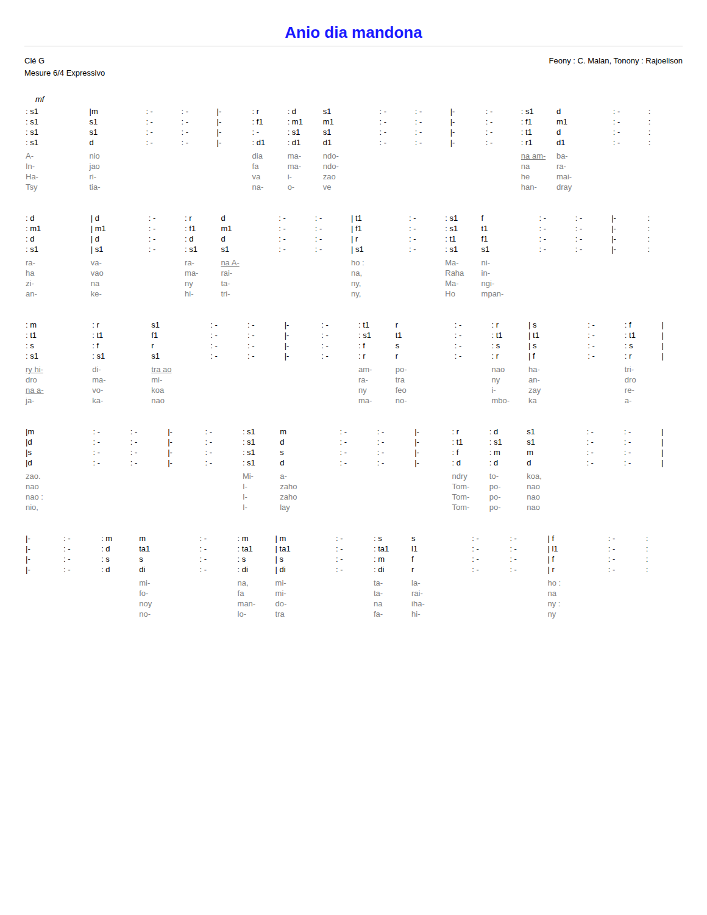Anio dia mandona
Clé G
Mesure 6/4 Expressivo
Feony : C. Malan, Tonony : Rajoelison
mf
| : s1 | /m | : - | : - | /- | : r | : d | s1 | : - | : - | /- | : - | : s1 | d | : - | : |
| : s1 | s1 | : - | : - | /- | : f1 | : m1 | m1 | : - | : - | /- | : - | : f1 | m1 | : - | : |
| : s1 | s1 | : - | : - | /- | : - | : s1 | s1 | : - | : - | /- | : - | : t1 | d | : - | : |
| : s1 | d | : - | : - | /- | : d1 | : d1 | d1 | : - | : - | /- | : - | : r1 | d1 | : - | : |
| A- | nio | | | | dia | ma- | ndo- | | | | | na am- | ba- | | |
| In- | jao | | | | fa | ma- | ndo- | | | | | na | ra- | | |
| Ha- | ri- | | | | va | i- | zao | | | | | he | mai- | | |
| Tsy | tia- | | | | na- | o- | ve | | | | | han- | dray | | |
| : d | / d | : - | : r | d | : - | : - | / t1 | : - | : s1 | f | : - | : - | /- | : |
| : m1 | / m1 | : - | : f1 | m1 | : - | : - | / f1 | : - | : s1 | t1 | : - | : - | /- | : |
| : d | / d | : - | : d | d | : - | : - | / r | : - | : t1 | f1 | : - | : - | /- | : |
| : s1 | / s1 | : - | : s1 | s1 | : - | : - | / s1 | : - | : s1 | s1 | : - | : - | /- | : |
| ra- | va- | | ra- | na A- | | | ho : | | Ma- | ni- | | | | |
| ha | vao | | ma- | rai- | | | na, | | Raha | in- | | | | |
| zi- | na | | ny | ta- | | | ny, | | Ma- | ngi- | | | | |
| an- | ke- | | hi- | tri- | | | ny, | | Ho | mpan- | | | | |
| : m | : r | s1 | : - | : - | /- | : - | : t1 | r | : - | : r | / s | : - | : f | / |
| : t1 | : t1 | f1 | : - | : - | /- | : - | : s1 | t1 | : - | : t1 | / t1 | : - | : t1 | / |
| : s | : f | r | : - | : - | /- | : - | : f | s | : - | : s | / s | : - | : s | / |
| : s1 | : s1 | s1 | : - | : - | /- | : - | : r | r | : - | : r | / f | : - | : r | / |
| ry hi- | di- | tra ao | | | | | am- | po- | | nao | ha- | | tri- | |
| dro | ma- | mi- | | | | | ra- | tra | | ny | an- | | dro | |
| na a- | vo- | koa | | | | | ny | feo | | i- | zay | | re- | |
| ja- | ka- | nao | | | | | ma- | no- | | mbo- | ka | | a- | |
| /m | : - | : - | /- | : - | : s1 | m | : - | : - | /- | : r | : d | s1 | : - | : - | / |
| /d | : - | : - | /- | : - | : s1 | d | : - | : - | /- | : t1 | : s1 | s1 | : - | : - | / |
| /s | : - | : - | /- | : - | : s1 | s | : - | : - | /- | : f | : m | m | : - | : - | / |
| /d | : - | : - | /- | : - | : s1 | d | : - | : - | /- | : d | : d | d | : - | : - | / |
| zao. | | | | | Mi- | a- | | | | ndry | to- | koa, | | | |
| nao | | | | | I- | zaho | | | | Tom- | po- | nao | | | |
| nao : | | | | | I- | zaho | | | | Tom- | po- | nao | | | |
| nio, | | | | | I- | lay | | | | Tom- | po- | nao | | | |
| /- | : - | : m | m | : - | : m | / m | : - | : s | s | : - | : - | / f | : - | : |
| /- | : - | : d | ta1 | : - | : ta1 | / ta1 | : - | : ta1 | l1 | : - | : - | / l1 | : - | : |
| /- | : - | : s | s | : - | : s | / s | : - | : m | f | : - | : - | / f | : - | : |
| /- | : - | : d | di | : - | : di | / di | : - | : di | r | : - | : - | / r | : - | : |
| | | | mi- | | na, | mi- | | ta- | la- | | | ho : | | |
| | | | fo- | | fa | mi- | | ta- | rai- | | | na | | |
| | | | noy | | man- | do- | | na | iha- | | | ny : | | |
| | | | no- | | lo- | tra | | fa- | hi- | | | ny | | |